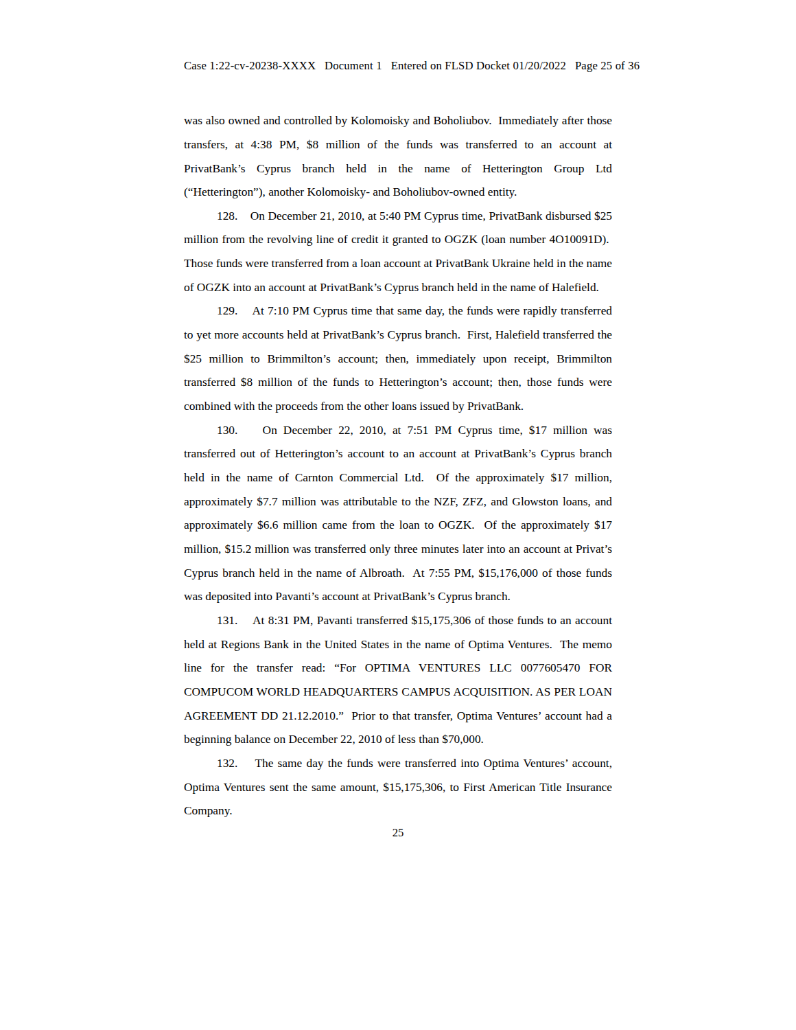Case 1:22-cv-20238-XXXX Document 1 Entered on FLSD Docket 01/20/2022 Page 25 of 36
was also owned and controlled by Kolomoisky and Boholiubov. Immediately after those transfers, at 4:38 PM, $8 million of the funds was transferred to an account at PrivatBank’s Cyprus branch held in the name of Hetterington Group Ltd (“Hetterington”), another Kolomoisky- and Boholiubov-owned entity.
128. On December 21, 2010, at 5:40 PM Cyprus time, PrivatBank disbursed $25 million from the revolving line of credit it granted to OGZK (loan number 4O10091D). Those funds were transferred from a loan account at PrivatBank Ukraine held in the name of OGZK into an account at PrivatBank’s Cyprus branch held in the name of Halefield.
129. At 7:10 PM Cyprus time that same day, the funds were rapidly transferred to yet more accounts held at PrivatBank’s Cyprus branch. First, Halefield transferred the $25 million to Brimmilton’s account; then, immediately upon receipt, Brimmilton transferred $8 million of the funds to Hetterington’s account; then, those funds were combined with the proceeds from the other loans issued by PrivatBank.
130. On December 22, 2010, at 7:51 PM Cyprus time, $17 million was transferred out of Hetterington’s account to an account at PrivatBank’s Cyprus branch held in the name of Carnton Commercial Ltd. Of the approximately $17 million, approximately $7.7 million was attributable to the NZF, ZFZ, and Glowston loans, and approximately $6.6 million came from the loan to OGZK. Of the approximately $17 million, $15.2 million was transferred only three minutes later into an account at Privat’s Cyprus branch held in the name of Albroath. At 7:55 PM, $15,176,000 of those funds was deposited into Pavanti’s account at PrivatBank’s Cyprus branch.
131. At 8:31 PM, Pavanti transferred $15,175,306 of those funds to an account held at Regions Bank in the United States in the name of Optima Ventures. The memo line for the transfer read: “For OPTIMA VENTURES LLC 0077605470 FOR COMPUCOM WORLD HEADQUARTERS CAMPUS ACQUISITION. AS PER LOAN AGREEMENT DD 21.12.2010.” Prior to that transfer, Optima Ventures’ account had a beginning balance on December 22, 2010 of less than $70,000.
132. The same day the funds were transferred into Optima Ventures’ account, Optima Ventures sent the same amount, $15,175,306, to First American Title Insurance Company.
25